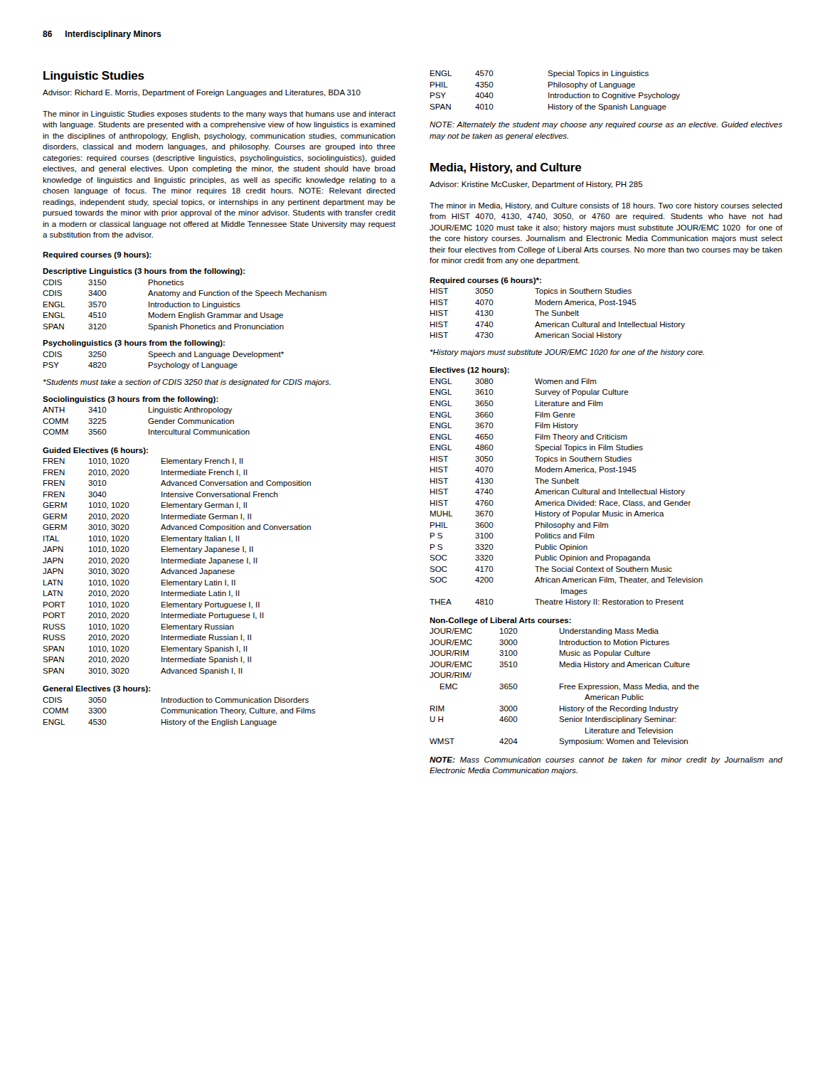86 Interdisciplinary Minors
Linguistic Studies
Advisor: Richard E. Morris, Department of Foreign Languages and Literatures, BDA 310
The minor in Linguistic Studies exposes students to the many ways that humans use and interact with language. Students are presented with a comprehensive view of how linguistics is examined in the disciplines of anthropology, English, psychology, communication studies, communication disorders, classical and modern languages, and philosophy. Courses are grouped into three categories: required courses (descriptive linguistics, psycholinguistics, sociolinguistics), guided electives, and general electives. Upon completing the minor, the student should have broad knowledge of linguistics and linguistic principles, as well as specific knowledge relating to a chosen language of focus. The minor requires 18 credit hours. NOTE: Relevant directed readings, independent study, special topics, or internships in any pertinent department may be pursued towards the minor with prior approval of the minor advisor. Students with transfer credit in a modern or classical language not offered at Middle Tennessee State University may request a substitution from the advisor.
Required courses (9 hours):
Descriptive Linguistics (3 hours from the following):
| CDIS | 3150 | Phonetics |
| CDIS | 3400 | Anatomy and Function of the Speech Mechanism |
| ENGL | 3570 | Introduction to Linguistics |
| ENGL | 4510 | Modern English Grammar and Usage |
| SPAN | 3120 | Spanish Phonetics and Pronunciation |
Psycholinguistics (3 hours from the following):
| CDIS | 3250 | Speech and Language Development* |
| PSY | 4820 | Psychology of Language |
*Students must take a section of CDIS 3250 that is designated for CDIS majors.
Sociolinguistics (3 hours from the following):
| ANTH | 3410 | Linguistic Anthropology |
| COMM | 3225 | Gender Communication |
| COMM | 3560 | Intercultural Communication |
Guided Electives (6 hours):
| FREN | 1010, 1020 | Elementary French I, II |
| FREN | 2010, 2020 | Intermediate French I, II |
| FREN | 3010 | Advanced Conversation and Composition |
| FREN | 3040 | Intensive Conversational French |
| GERM | 1010, 1020 | Elementary German I, II |
| GERM | 2010, 2020 | Intermediate German I, II |
| GERM | 3010, 3020 | Advanced Composition and Conversation |
| ITAL | 1010, 1020 | Elementary Italian I, II |
| JAPN | 1010, 1020 | Elementary Japanese I, II |
| JAPN | 2010, 2020 | Intermediate Japanese I, II |
| JAPN | 3010, 3020 | Advanced Japanese |
| LATN | 1010, 1020 | Elementary Latin I, II |
| LATN | 2010, 2020 | Intermediate Latin I, II |
| PORT | 1010, 1020 | Elementary Portuguese I, II |
| PORT | 2010, 2020 | Intermediate Portuguese I, II |
| RUSS | 1010, 1020 | Elementary Russian |
| RUSS | 2010, 2020 | Intermediate Russian I, II |
| SPAN | 1010, 1020 | Elementary Spanish I, II |
| SPAN | 2010, 2020 | Intermediate Spanish I, II |
| SPAN | 3010, 3020 | Advanced Spanish I, II |
General Electives (3 hours):
| CDIS | 3050 | Introduction to Communication Disorders |
| COMM | 3300 | Communication Theory, Culture, and Films |
| ENGL | 4530 | History of the English Language |
| ENGL | 4570 | Special Topics in Linguistics |
| PHIL | 4350 | Philosophy of Language |
| PSY | 4040 | Introduction to Cognitive Psychology |
| SPAN | 4010 | History of the Spanish Language |
NOTE: Alternately the student may choose any required course as an elective. Guided electives may not be taken as general electives.
Media, History, and Culture
Advisor: Kristine McCusker, Department of History, PH 285
The minor in Media, History, and Culture consists of 18 hours. Two core history courses selected from HIST 4070, 4130, 4740, 3050, or 4760 are required. Students who have not had JOUR/EMC 1020 must take it also; history majors must substitute JOUR/EMC 1020 for one of the core history courses. Journalism and Electronic Media Communication majors must select their four electives from College of Liberal Arts courses. No more than two courses may be taken for minor credit from any one department.
Required courses (6 hours)*:
| HIST | 3050 | Topics in Southern Studies |
| HIST | 4070 | Modern America, Post-1945 |
| HIST | 4130 | The Sunbelt |
| HIST | 4740 | American Cultural and Intellectual History |
| HIST | 4730 | American Social History |
*History majors must substitute JOUR/EMC 1020 for one of the history core.
Electives (12 hours):
| ENGL | 3080 | Women and Film |
| ENGL | 3610 | Survey of Popular Culture |
| ENGL | 3650 | Literature and Film |
| ENGL | 3660 | Film Genre |
| ENGL | 3670 | Film History |
| ENGL | 4650 | Film Theory and Criticism |
| ENGL | 4860 | Special Topics in Film Studies |
| HIST | 3050 | Topics in Southern Studies |
| HIST | 4070 | Modern America, Post-1945 |
| HIST | 4130 | The Sunbelt |
| HIST | 4740 | American Cultural and Intellectual History |
| HIST | 4760 | America Divided: Race, Class, and Gender |
| MUHL | 3670 | History of Popular Music in America |
| PHIL | 3600 | Philosophy and Film |
| P S | 3100 | Politics and Film |
| P S | 3320 | Public Opinion |
| SOC | 3320 | Public Opinion and Propaganda |
| SOC | 4170 | The Social Context of Southern Music |
| SOC | 4200 | African American Film, Theater, and Television |
| | | Images |
| THEA | 4810 | Theatre History II: Restoration to Present |
Non-College of Liberal Arts courses:
| JOUR/EMC | 1020 | Understanding Mass Media |
| JOUR/EMC | 3000 | Introduction to Motion Pictures |
| JOUR/RIM | 3100 | Music as Popular Culture |
| JOUR/EMC | 3510 | Media History and American Culture |
| JOUR/RIM/ | | |
| EMC | 3650 | Free Expression, Mass Media, and the |
| | | American Public |
| RIM | 3000 | History of the Recording Industry |
| U H | 4600 | Senior Interdisciplinary Seminar: |
| | | Literature and Television |
| WMST | 4204 | Symposium: Women and Television |
NOTE: Mass Communication courses cannot be taken for minor credit by Journalism and Electronic Media Communication majors.